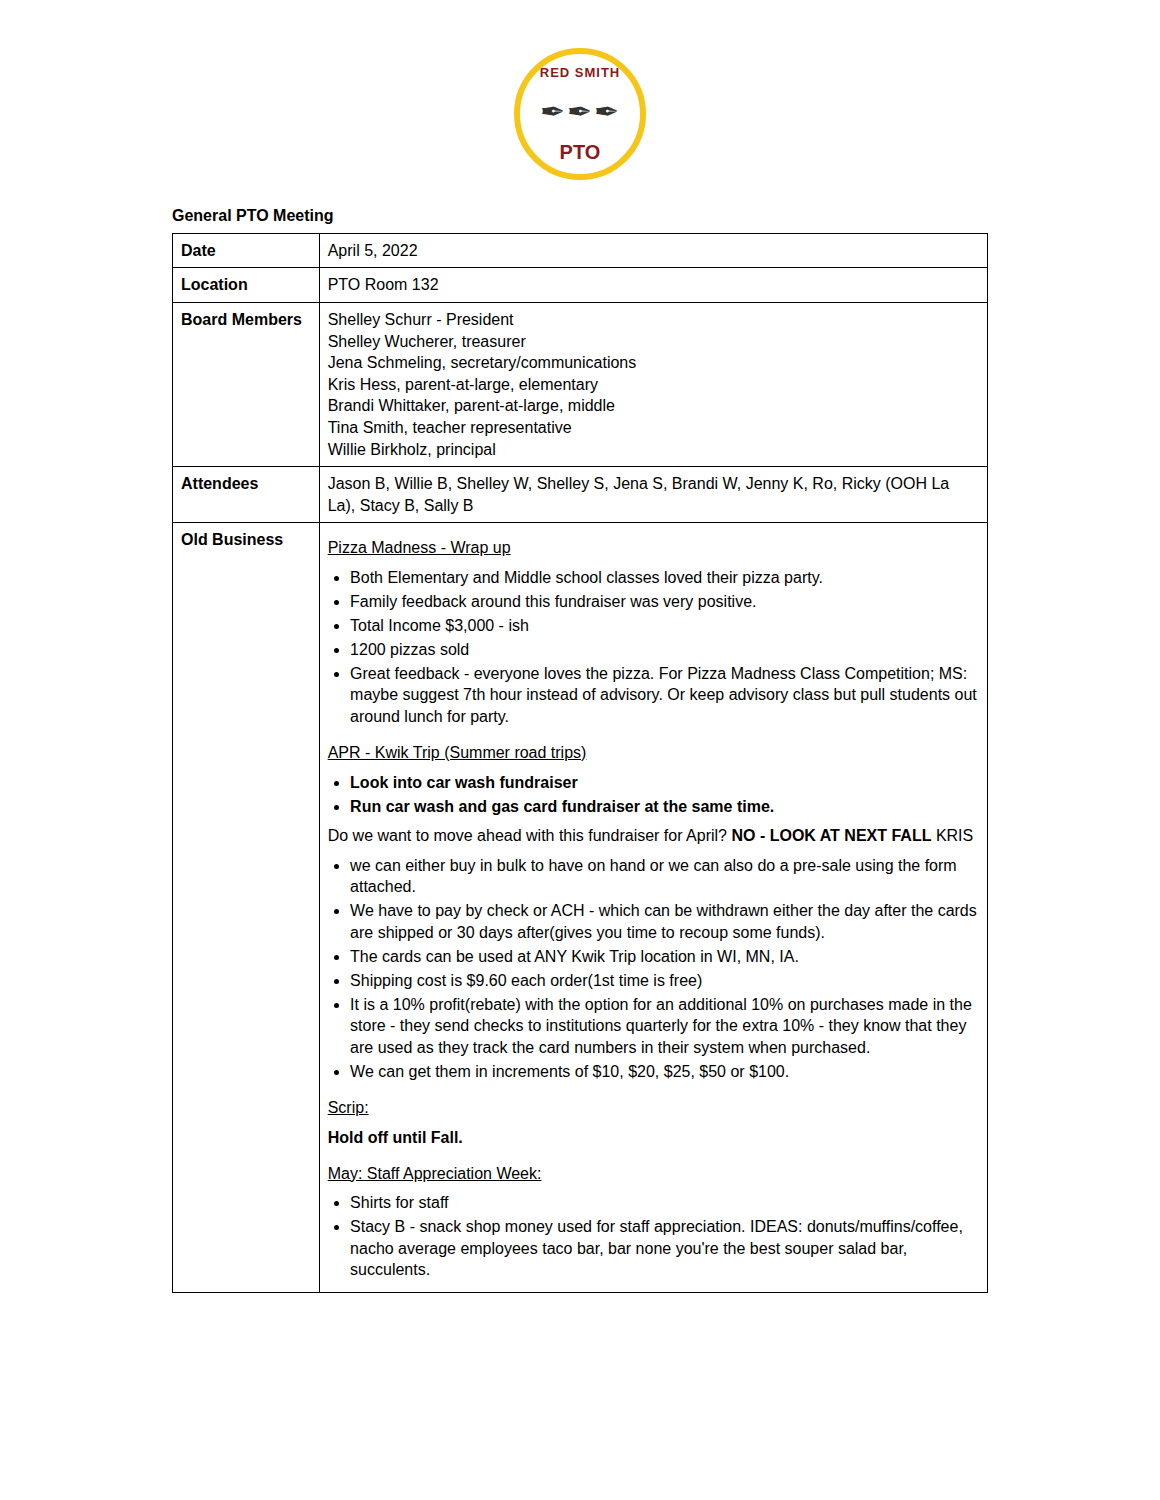RED SMITH
✒✒✒
PTO
General PTO Meeting
| Date | April 5, 2022 |
| Location | PTO Room 132 |
| Board Members | Shelley Schurr - President Shelley Wucherer, treasurer Jena Schmeling, secretary/communications Kris Hess, parent-at-large, elementary Brandi Whittaker, parent-at-large, middle Tina Smith, teacher representative Willie Birkholz, principal |
| Attendees | Jason B, Willie B, Shelley W, Shelley S, Jena S, Brandi W, Jenny K, Ro, Ricky (OOH La La), Stacy B, Sally B |
| Old Business | Pizza Madness - Wrap up Both Elementary and Middle school classes loved their pizza party. Family feedback around this fundraiser was very positive. Total Income $3,000 - ish 1200 pizzas sold Great feedback - everyone loves the pizza. For Pizza Madness Class Competition; MS: maybe suggest 7th hour instead of advisory. Or keep advisory class but pull students out around lunch for party. APR - Kwik Trip (Summer road trips) Look into car wash fundraiser Run car wash and gas card fundraiser at the same time. Do we want to move ahead with this fundraiser for April? NO - LOOK AT NEXT FALL KRIS we can either buy in bulk to have on hand or we can also do a pre-sale using the form attached. We have to pay by check or ACH - which can be withdrawn either the day after the cards are shipped or 30 days after(gives you time to recoup some funds). The cards can be used at ANY Kwik Trip location in WI, MN, IA. Shipping cost is $9.60 each order(1st time is free) It is a 10% profit(rebate) with the option for an additional 10% on purchases made in the store - they send checks to institutions quarterly for the extra 10% - they know that they are used as they track the card numbers in their system when purchased. We can get them in increments of $10, $20, $25, $50 or $100. Scrip: Hold off until Fall. May: Staff Appreciation Week: Shirts for staff Stacy B - snack shop money used for staff appreciation. IDEAS: donuts/muffins/coffee, nacho average employees taco bar, bar none you're the best souper salad bar, succulents. |